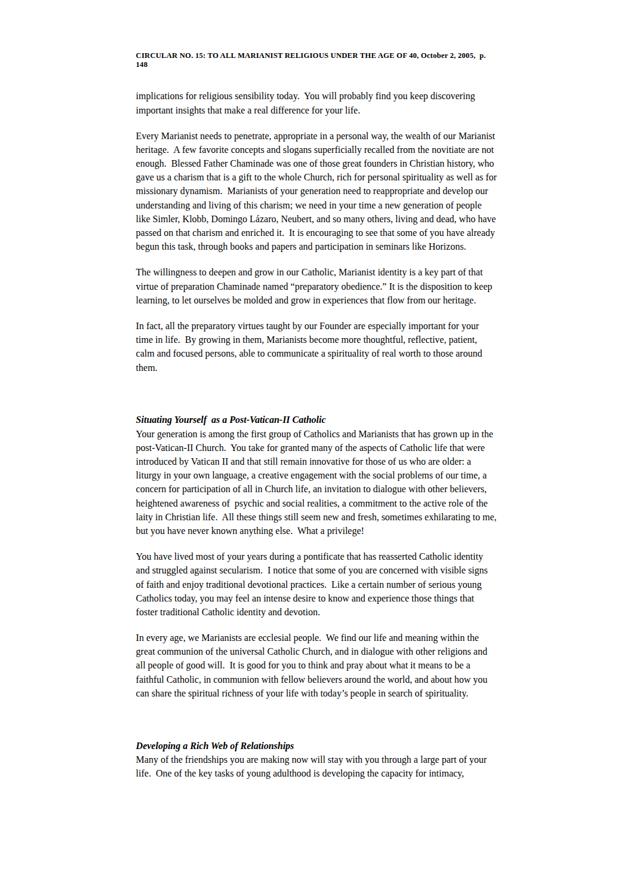CIRCULAR NO. 15: TO ALL MARIANIST RELIGIOUS UNDER THE AGE OF 40, October 2, 2005, p. 148
implications for religious sensibility today. You will probably find you keep discovering important insights that make a real difference for your life.
Every Marianist needs to penetrate, appropriate in a personal way, the wealth of our Marianist heritage. A few favorite concepts and slogans superficially recalled from the novitiate are not enough. Blessed Father Chaminade was one of those great founders in Christian history, who gave us a charism that is a gift to the whole Church, rich for personal spirituality as well as for missionary dynamism. Marianists of your generation need to reappropriate and develop our understanding and living of this charism; we need in your time a new generation of people like Simler, Klobb, Domingo Lázaro, Neubert, and so many others, living and dead, who have passed on that charism and enriched it. It is encouraging to see that some of you have already begun this task, through books and papers and participation in seminars like Horizons.
The willingness to deepen and grow in our Catholic, Marianist identity is a key part of that virtue of preparation Chaminade named “preparatory obedience.” It is the disposition to keep learning, to let ourselves be molded and grow in experiences that flow from our heritage.
In fact, all the preparatory virtues taught by our Founder are especially important for your time in life. By growing in them, Marianists become more thoughtful, reflective, patient, calm and focused persons, able to communicate a spirituality of real worth to those around them.
Situating Yourself as a Post-Vatican-II Catholic
Your generation is among the first group of Catholics and Marianists that has grown up in the post-Vatican-II Church. You take for granted many of the aspects of Catholic life that were introduced by Vatican II and that still remain innovative for those of us who are older: a liturgy in your own language, a creative engagement with the social problems of our time, a concern for participation of all in Church life, an invitation to dialogue with other believers, heightened awareness of psychic and social realities, a commitment to the active role of the laity in Christian life. All these things still seem new and fresh, sometimes exhilarating to me, but you have never known anything else. What a privilege!
You have lived most of your years during a pontificate that has reasserted Catholic identity and struggled against secularism. I notice that some of you are concerned with visible signs of faith and enjoy traditional devotional practices. Like a certain number of serious young Catholics today, you may feel an intense desire to know and experience those things that foster traditional Catholic identity and devotion.
In every age, we Marianists are ecclesial people. We find our life and meaning within the great communion of the universal Catholic Church, and in dialogue with other religions and all people of good will. It is good for you to think and pray about what it means to be a faithful Catholic, in communion with fellow believers around the world, and about how you can share the spiritual richness of your life with today’s people in search of spirituality.
Developing a Rich Web of Relationships
Many of the friendships you are making now will stay with you through a large part of your life. One of the key tasks of young adulthood is developing the capacity for intimacy,